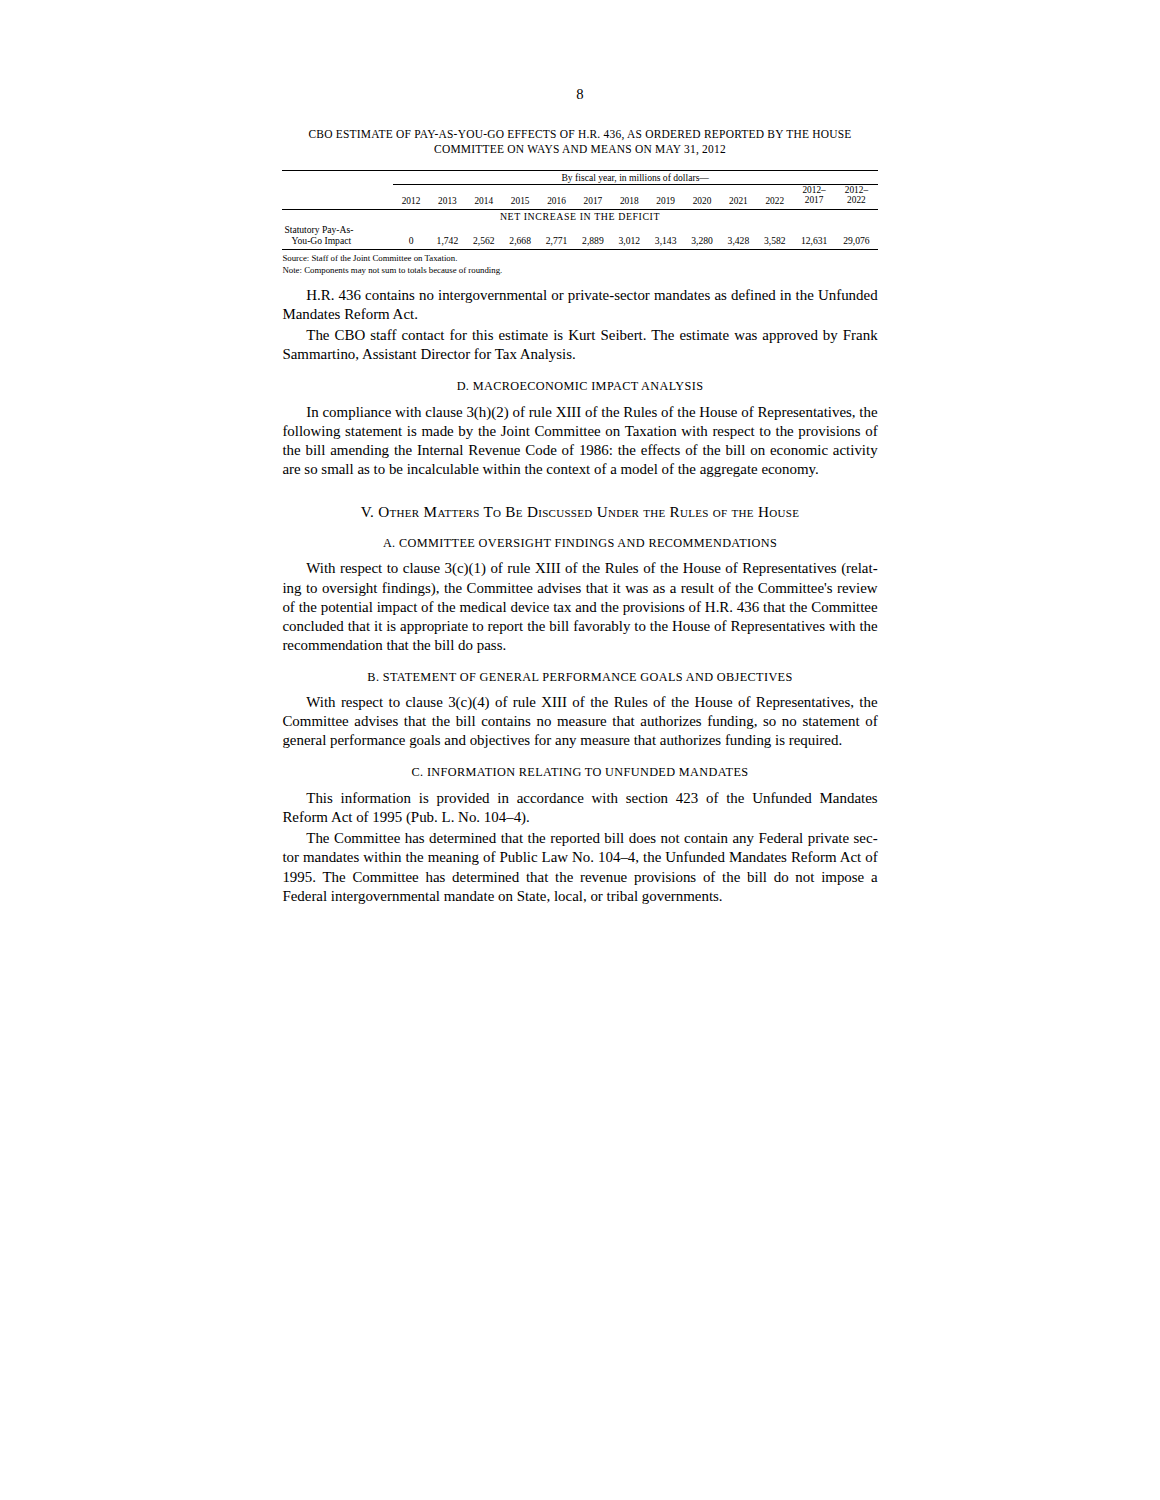8
CBO ESTIMATE OF PAY-AS-YOU-GO EFFECTS OF H.R. 436, AS ORDERED REPORTED BY THE HOUSE
COMMITTEE ON WAYS AND MEANS ON MAY 31, 2012
| | By fiscal year, in millions of dollars— |
| | 2012 | 2013 | 2014 | 2015 | 2016 | 2017 | 2018 | 2019 | 2020 | 2021 | 2022 | 2012– 2017 | 2012– 2022 |
| NET INCREASE IN THE DEFICIT |
| Statutory Pay-As- You-Go Impact | 0 | 1,742 | 2,562 | 2,668 | 2,771 | 2,889 | 3,012 | 3,143 | 3,280 | 3,428 | 3,582 | 12,631 | 29,076 |
Source: Staff of the Joint Committee on Taxation.
Note: Components may not sum to totals because of rounding.
H.R. 436 contains no intergovernmental or private-sector mandates as defined in the Unfunded Mandates Reform Act.
The CBO staff contact for this estimate is Kurt Seibert. The estimate was approved by Frank Sammartino, Assistant Director for Tax Analysis.
D. MACROECONOMIC IMPACT ANALYSIS
In compliance with clause 3(h)(2) of rule XIII of the Rules of the House of Representatives, the following statement is made by the Joint Committee on Taxation with respect to the provisions of the bill amending the Internal Revenue Code of 1986: the effects of the bill on economic activity are so small as to be incalculable within the context of a model of the aggregate economy.
V. Other Matters To Be Discussed Under the Rules of the House
A. COMMITTEE OVERSIGHT FINDINGS AND RECOMMENDATIONS
With respect to clause 3(c)(1) of rule XIII of the Rules of the House of Representatives (relating to oversight findings), the Committee advises that it was as a result of the Committee's review of the potential impact of the medical device tax and the provisions of H.R. 436 that the Committee concluded that it is appropriate to report the bill favorably to the House of Representatives with the recommendation that the bill do pass.
B. STATEMENT OF GENERAL PERFORMANCE GOALS AND OBJECTIVES
With respect to clause 3(c)(4) of rule XIII of the Rules of the House of Representatives, the Committee advises that the bill contains no measure that authorizes funding, so no statement of general performance goals and objectives for any measure that authorizes funding is required.
C. INFORMATION RELATING TO UNFUNDED MANDATES
This information is provided in accordance with section 423 of the Unfunded Mandates Reform Act of 1995 (Pub. L. No. 104–4).
The Committee has determined that the reported bill does not contain any Federal private sector mandates within the meaning of Public Law No. 104–4, the Unfunded Mandates Reform Act of 1995. The Committee has determined that the revenue provisions of the bill do not impose a Federal intergovernmental mandate on State, local, or tribal governments.